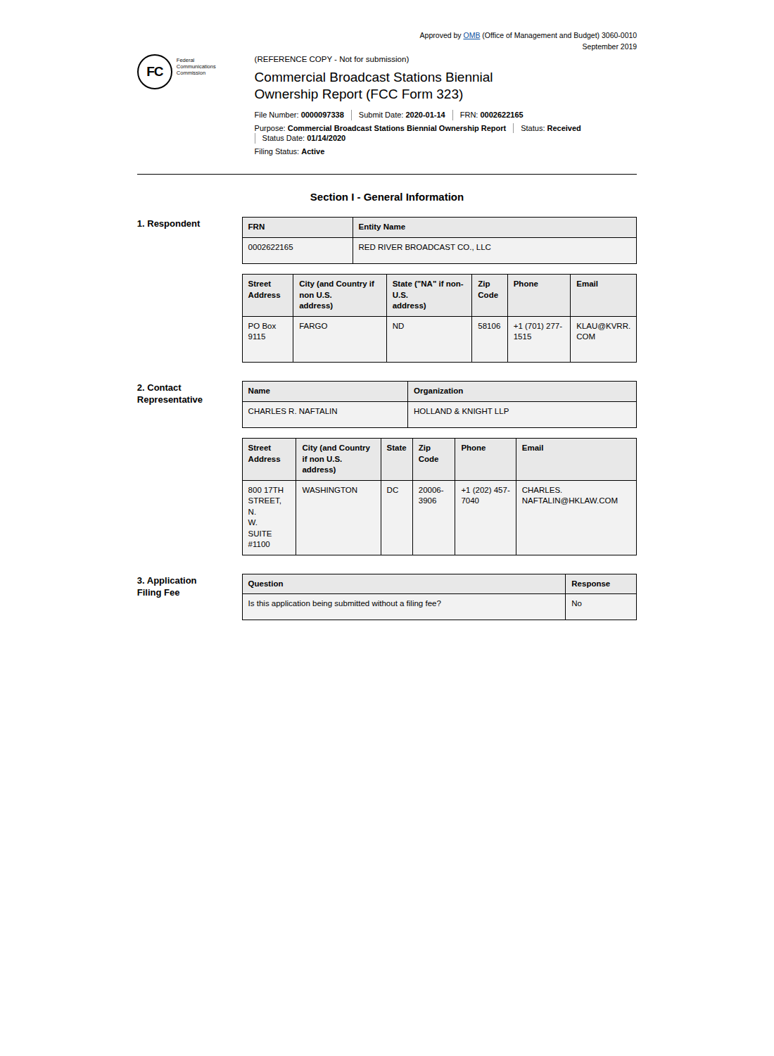Approved by OMB (Office of Management and Budget) 3060-0010 September 2019
FC
Federal Communications Commission
(REFERENCE COPY - Not for submission)
Commercial Broadcast Stations Biennial
Ownership Report (FCC Form 323)
File Number: 0000097338 Submit Date: 2020-01-14 FRN: 0002622165
Purpose: Commercial Broadcast Stations Biennial Ownership Report Status: Received Status Date: 01/14/2020
Filing Status: Active
Section I - General Information
1. Respondent
| FRN | Entity Name |
| --- | --- |
| 0002622165 | RED RIVER BROADCAST CO., LLC |
| Street Address | City (and Country if non U.S. address) | State ("NA" if non-U.S. address) | Zip Code | Phone | Email |
| --- | --- | --- | --- | --- | --- |
| PO Box 9115 | FARGO | ND | 58106 | +1 (701) 277- 1515 | KLAU@KVRR. COM |
2. Contact
Representative
| Name | Organization |
| --- | --- |
| CHARLES R. NAFTALIN | HOLLAND & KNIGHT LLP |
| Street Address | City (and Country if non U.S. address) | State | Zip Code | Phone | Email |
| --- | --- | --- | --- | --- | --- |
| 800 17TH STREET, N. W. SUITE #1100 | WASHINGTON | DC | 20006- 3906 | +1 (202) 457- 7040 | CHARLES. NAFTALIN@HKLAW.COM |
3. Application
Filing Fee
| Question | Response |
| --- | --- |
| Is this application being submitted without a filing fee? | No |